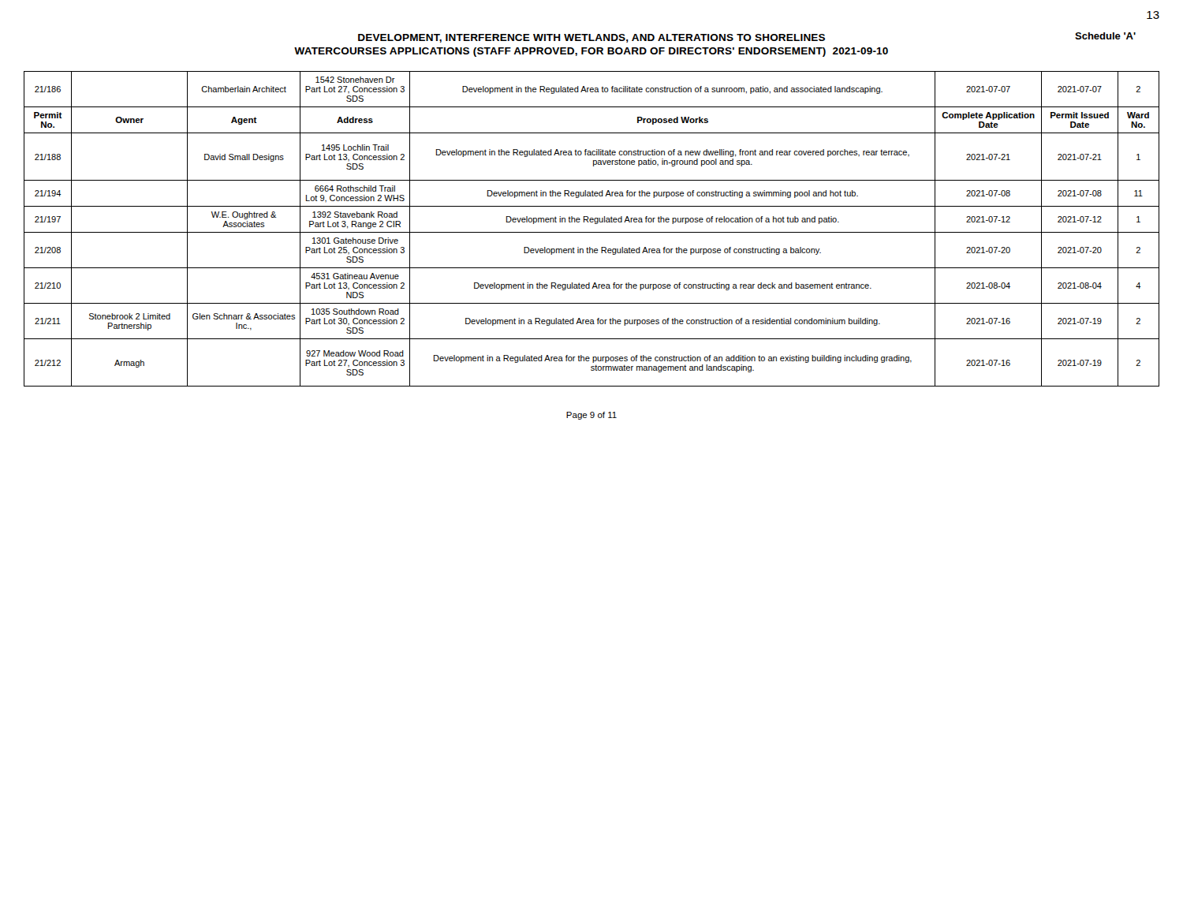13
Schedule 'A'
DEVELOPMENT, INTERFERENCE WITH WETLANDS, AND ALTERATIONS TO SHORELINES
WATERCOURSES APPLICATIONS (STAFF APPROVED, FOR BOARD OF DIRECTORS' ENDORSEMENT) 2021-09-10
| 21/186 | | Chamberlain Architect | 1542 Stonehaven Dr Part Lot 27, Concession 3 SDS | Development in the Regulated Area to facilitate construction of a sunroom, patio, and associated landscaping. | 2021-07-07 | 2021-07-07 | 2 |
| Permit No. | Owner | Agent | Address | Proposed Works | Complete Application Date | Permit Issued Date | Ward No. |
| 21/188 | | David Small Designs | 1495 Lochlin Trail Part Lot 13, Concession 2 SDS | Development in the Regulated Area to facilitate construction of a new dwelling, front and rear covered porches, rear terrace, paverstone patio, in-ground pool and spa. | 2021-07-21 | 2021-07-21 | 1 |
| 21/194 | | | 6664 Rothschild Trail Lot 9, Concession 2 WHS | Development in the Regulated Area for the purpose of constructing a swimming pool and hot tub. | 2021-07-08 | 2021-07-08 | 11 |
| 21/197 | | W.E. Oughtred & Associates | 1392 Stavebank Road Part Lot 3, Range 2 CIR | Development in the Regulated Area for the purpose of relocation of a hot tub and patio. | 2021-07-12 | 2021-07-12 | 1 |
| 21/208 | | | 1301 Gatehouse Drive Part Lot 25, Concession 3 SDS | Development in the Regulated Area for the purpose of constructing a balcony. | 2021-07-20 | 2021-07-20 | 2 |
| 21/210 | | | 4531 Gatineau Avenue Part Lot 13, Concession 2 NDS | Development in the Regulated Area for the purpose of constructing a rear deck and basement entrance. | 2021-08-04 | 2021-08-04 | 4 |
| 21/211 | Stonebrook 2 Limited Partnership | Glen Schnarr & Associates Inc., | 1035 Southdown Road Part Lot 30, Concession 2 SDS | Development in a Regulated Area for the purposes of the construction of a residential condominium building. | 2021-07-16 | 2021-07-19 | 2 |
| 21/212 | Armagh | | 927 Meadow Wood Road Part Lot 27, Concession 3 SDS | Development in a Regulated Area for the purposes of the construction of an addition to an existing building including grading, stormwater management and landscaping. | 2021-07-16 | 2021-07-19 | 2 |
Page 9 of 11